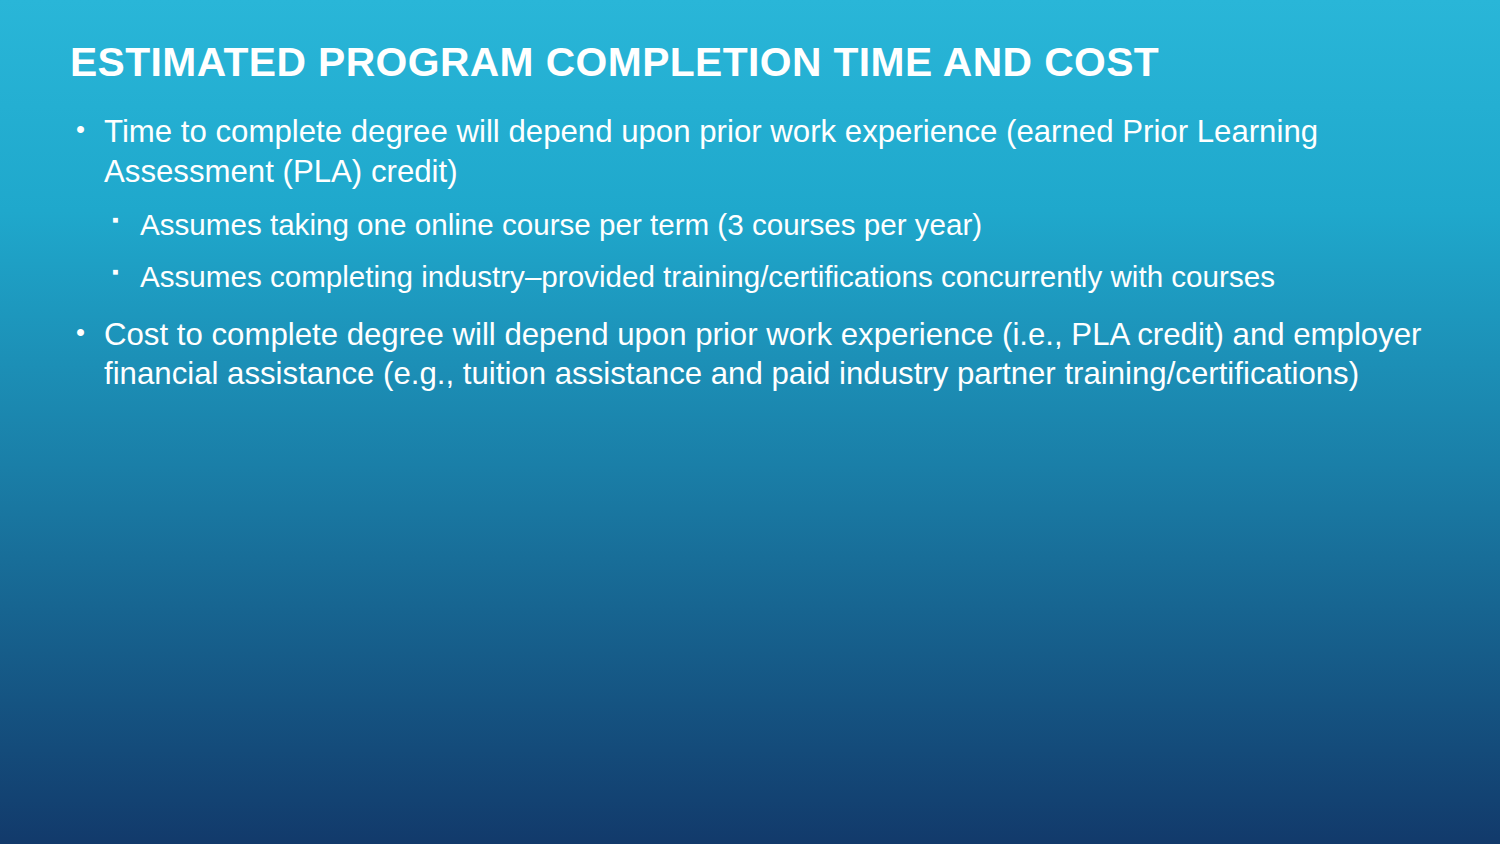Estimated Program Completion Time and Cost
Time to complete degree will depend upon prior work experience (earned Prior Learning Assessment (PLA) credit)
Assumes taking one online course per term (3 courses per year)
Assumes completing industry–provided training/certifications concurrently with courses
Cost to complete degree will depend upon prior work experience (i.e., PLA credit) and employer financial assistance (e.g., tuition assistance and paid industry partner training/certifications)